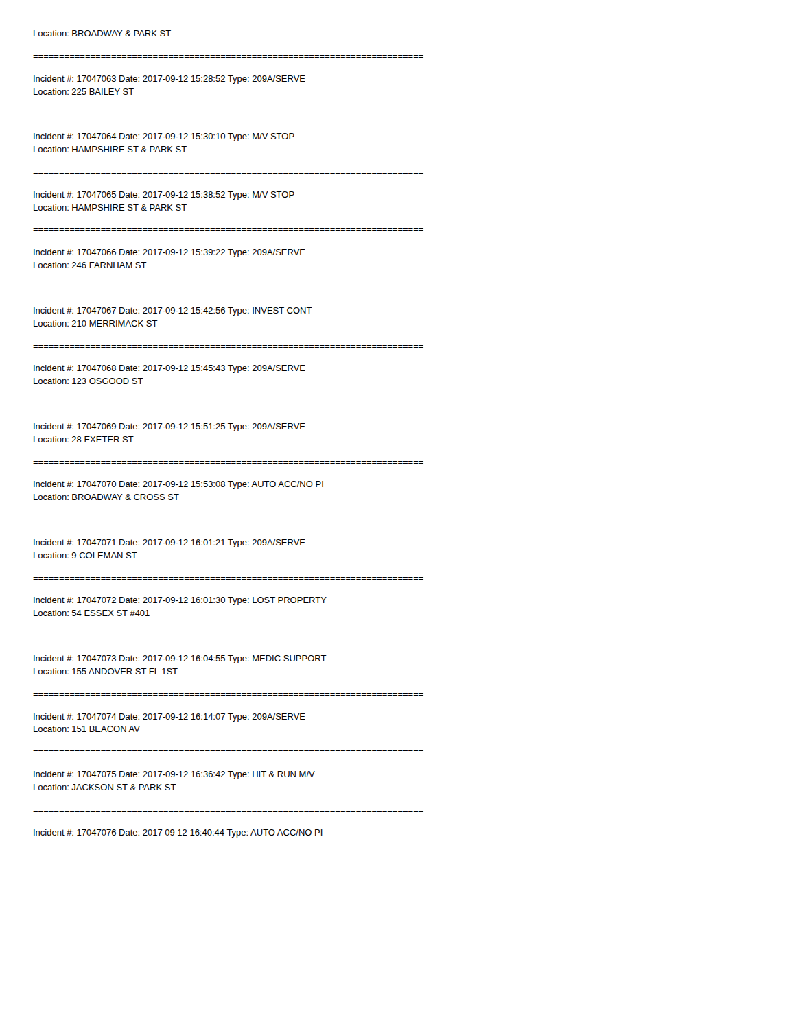Location: BROADWAY & PARK ST
===========================================================================
Incident #: 17047063 Date: 2017-09-12 15:28:52 Type: 209A/SERVE
Location: 225 BAILEY ST
===========================================================================
Incident #: 17047064 Date: 2017-09-12 15:30:10 Type: M/V STOP
Location: HAMPSHIRE ST & PARK ST
===========================================================================
Incident #: 17047065 Date: 2017-09-12 15:38:52 Type: M/V STOP
Location: HAMPSHIRE ST & PARK ST
===========================================================================
Incident #: 17047066 Date: 2017-09-12 15:39:22 Type: 209A/SERVE
Location: 246 FARNHAM ST
===========================================================================
Incident #: 17047067 Date: 2017-09-12 15:42:56 Type: INVEST CONT
Location: 210 MERRIMACK ST
===========================================================================
Incident #: 17047068 Date: 2017-09-12 15:45:43 Type: 209A/SERVE
Location: 123 OSGOOD ST
===========================================================================
Incident #: 17047069 Date: 2017-09-12 15:51:25 Type: 209A/SERVE
Location: 28 EXETER ST
===========================================================================
Incident #: 17047070 Date: 2017-09-12 15:53:08 Type: AUTO ACC/NO PI
Location: BROADWAY & CROSS ST
===========================================================================
Incident #: 17047071 Date: 2017-09-12 16:01:21 Type: 209A/SERVE
Location: 9 COLEMAN ST
===========================================================================
Incident #: 17047072 Date: 2017-09-12 16:01:30 Type: LOST PROPERTY
Location: 54 ESSEX ST #401
===========================================================================
Incident #: 17047073 Date: 2017-09-12 16:04:55 Type: MEDIC SUPPORT
Location: 155 ANDOVER ST FL 1ST
===========================================================================
Incident #: 17047074 Date: 2017-09-12 16:14:07 Type: 209A/SERVE
Location: 151 BEACON AV
===========================================================================
Incident #: 17047075 Date: 2017-09-12 16:36:42 Type: HIT & RUN M/V
Location: JACKSON ST & PARK ST
===========================================================================
Incident #: 17047076 Date: 2017 09 12 16:40:44 Type: AUTO ACC/NO PI